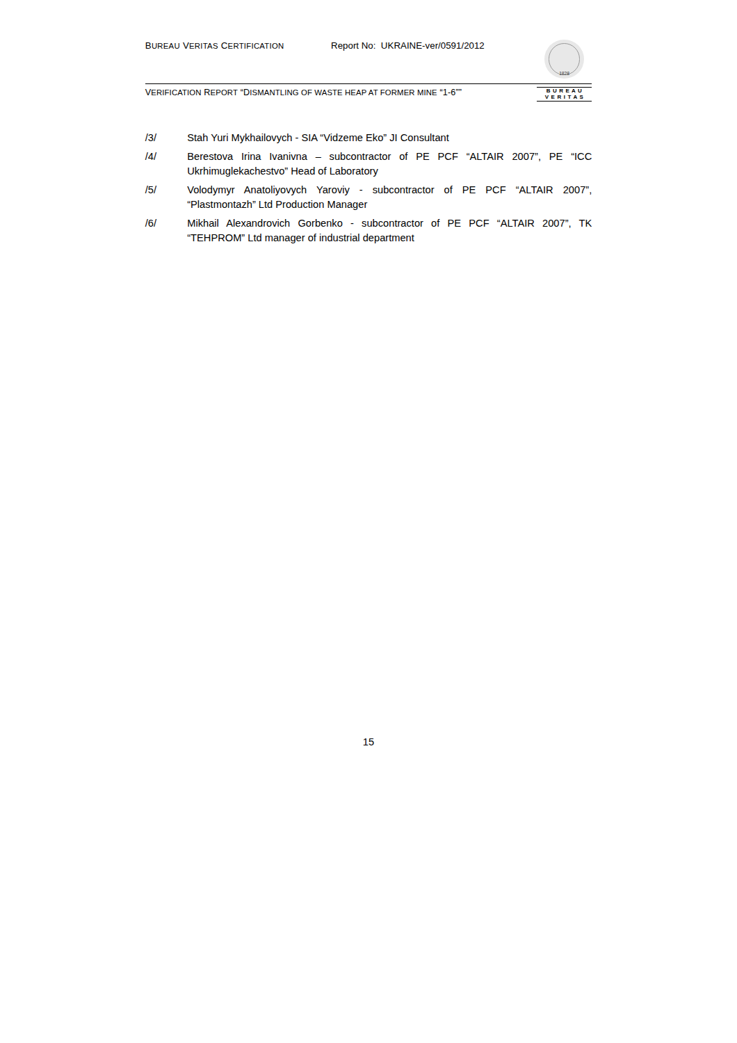BUREAU VERITAS CERTIFICATION
Report No: UKRAINE-ver/0591/2012
1828
VERIFICATION REPORT “DISMANTLING OF WASTE HEAP AT FORMER MINE “1-6””
B U R E A U
V E R I T A S
| /3/ | Stah Yuri Mykhailovych - SIA “Vidzeme Eko” JI Consultant |
| /4/ | Berestova Irina Ivanivna – subcontractor of PE PCF “ALTAIR 2007”, PE “ICC Ukrhimuglekachestvo” Head of Laboratory |
| /5/ | Volodymyr Anatoliyovych Yaroviy - subcontractor of PE PCF “ALTAIR 2007”, “Plastmontazh” Ltd Production Manager |
| /6/ | Mikhail Alexandrovich Gorbenko - subcontractor of PE PCF “ALTAIR 2007”, TK “TEHPROM” Ltd manager of industrial department |
15